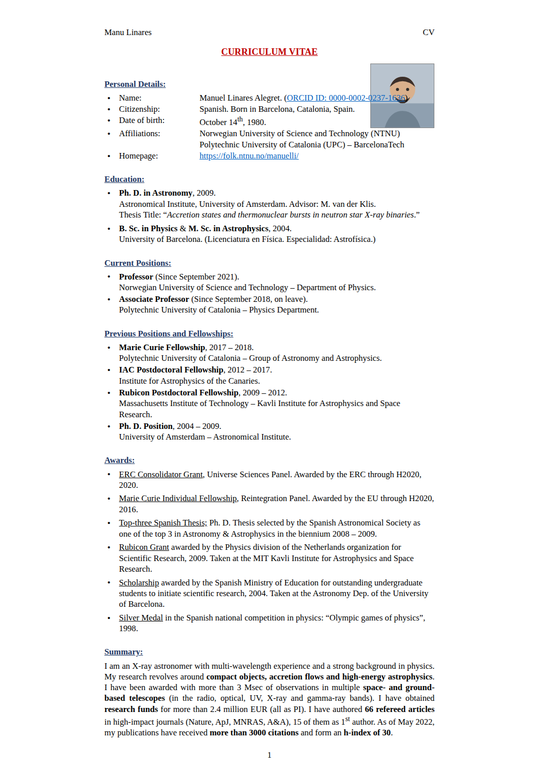Manu Linares CV
CURRICULUM VITAE
Personal Details:
Name: Manuel Linares Alegret. (ORCID ID: 0000-0002-0237-1636)
Citizenship: Spanish. Born in Barcelona, Catalonia, Spain.
Date of birth: October 14th, 1980.
Affiliations: Norwegian University of Science and Technology (NTNU)
Polytechnic University of Catalonia (UPC) – BarcelonaTech
Homepage: https://folk.ntnu.no/manuelli/
Education:
Ph. D. in Astronomy, 2009.
Astronomical Institute, University of Amsterdam. Advisor: M. van der Klis.
Thesis Title: “Accretion states and thermonuclear bursts in neutron star X-ray binaries.”
B. Sc. in Physics & M. Sc. in Astrophysics, 2004.
University of Barcelona. (Licenciatura en Física. Especialidad: Astrofísica.)
Current Positions:
Professor (Since September 2021).
Norwegian University of Science and Technology – Department of Physics.
Associate Professor (Since September 2018, on leave).
Polytechnic University of Catalonia – Physics Department.
Previous Positions and Fellowships:
Marie Curie Fellowship, 2017 – 2018.
Polytechnic University of Catalonia – Group of Astronomy and Astrophysics.
IAC Postdoctoral Fellowship, 2012 – 2017.
Institute for Astrophysics of the Canaries.
Rubicon Postdoctoral Fellowship, 2009 – 2012.
Massachusetts Institute of Technology – Kavli Institute for Astrophysics and Space Research.
Ph. D. Position, 2004 – 2009.
University of Amsterdam – Astronomical Institute.
Awards:
ERC Consolidator Grant, Universe Sciences Panel. Awarded by the ERC through H2020, 2020.
Marie Curie Individual Fellowship, Reintegration Panel. Awarded by the EU through H2020, 2016.
Top-three Spanish Thesis; Ph. D. Thesis selected by the Spanish Astronomical Society as one of the top 3 in Astronomy & Astrophysics in the biennium 2008 – 2009.
Rubicon Grant awarded by the Physics division of the Netherlands organization for Scientific Research, 2009. Taken at the MIT Kavli Institute for Astrophysics and Space Research.
Scholarship awarded by the Spanish Ministry of Education for outstanding undergraduate students to initiate scientific research, 2004. Taken at the Astronomy Dep. of the University of Barcelona.
Silver Medal in the Spanish national competition in physics: “Olympic games of physics”, 1998.
Summary:
I am an X-ray astronomer with multi-wavelength experience and a strong background in physics. My research revolves around compact objects, accretion flows and high-energy astrophysics. I have been awarded with more than 3 Msec of observations in multiple space- and ground-based telescopes (in the radio, optical, UV, X-ray and gamma-ray bands). I have obtained research funds for more than 2.4 million EUR (all as PI). I have authored 66 refereed articles in high-impact journals (Nature, ApJ, MNRAS, A&A), 15 of them as 1st author. As of May 2022, my publications have received more than 3000 citations and form an h-index of 30.
1